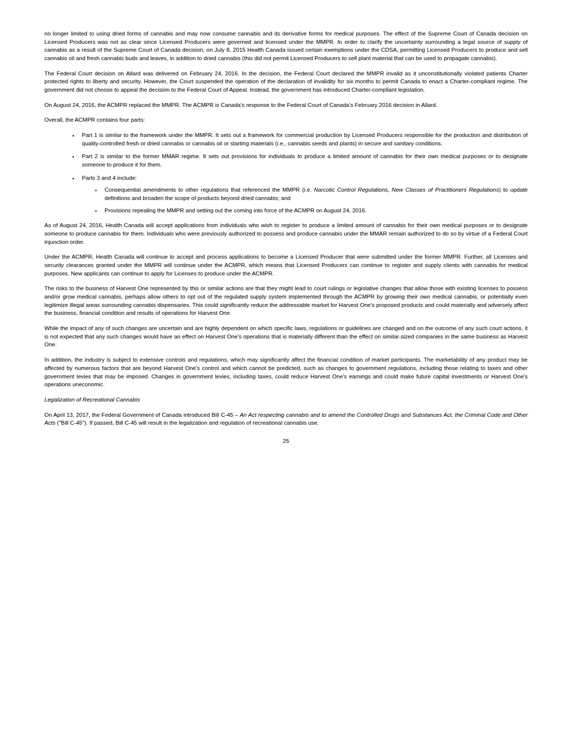no longer limited to using dried forms of cannabis and may now consume cannabis and its derivative forms for medical purposes. The effect of the Supreme Court of Canada decision on Licensed Producers was not as clear since Licensed Producers were governed and licensed under the MMPR. In order to clarify the uncertainty surrounding a legal source of supply of cannabis as a result of the Supreme Court of Canada decision, on July 8, 2015 Health Canada issued certain exemptions under the CDSA, permitting Licensed Producers to produce and sell cannabis oil and fresh cannabis buds and leaves, in addition to dried cannabis (this did not permit Licensed Producers to sell plant material that can be used to propagate cannabis).
The Federal Court decision on Allard was delivered on February 24, 2016. In the decision, the Federal Court declared the MMPR invalid as it unconstitutionally violated patients Charter protected rights to liberty and security. However, the Court suspended the operation of the declaration of invalidity for six months to permit Canada to enact a Charter-compliant regime. The government did not choose to appeal the decision to the Federal Court of Appeal. Instead, the government has introduced Charter-compliant legislation.
On August 24, 2016, the ACMPR replaced the MMPR. The ACMPR is Canada's response to the Federal Court of Canada's February 2016 decision in Allard.
Overall, the ACMPR contains four parts:
Part 1 is similar to the framework under the MMPR. It sets out a framework for commercial production by Licensed Producers responsible for the production and distribution of quality-controlled fresh or dried cannabis or cannabis oil or starting materials (i.e., cannabis seeds and plants) in secure and sanitary conditions.
Part 2 is similar to the former MMAR regime. It sets out provisions for individuals to produce a limited amount of cannabis for their own medical purposes or to designate someone to produce it for them.
Parts 3 and 4 include:
Consequential amendments to other regulations that referenced the MMPR (i.e. Narcotic Control Regulations, New Classes of Practitioners Regulations) to update definitions and broaden the scope of products beyond dried cannabis; and
Provisions repealing the MMPR and setting out the coming into force of the ACMPR on August 24, 2016.
As of August 24, 2016, Health Canada will accept applications from individuals who wish to register to produce a limited amount of cannabis for their own medical purposes or to designate someone to produce cannabis for them. Individuals who were previously authorized to possess and produce cannabis under the MMAR remain authorized to do so by virtue of a Federal Court injunction order.
Under the ACMPR, Health Canada will continue to accept and process applications to become a Licensed Producer that were submitted under the former MMPR. Further, all Licenses and security clearances granted under the MMPR will continue under the ACMPR, which means that Licensed Producers can continue to register and supply clients with cannabis for medical purposes. New applicants can continue to apply for Licenses to produce under the ACMPR.
The risks to the business of Harvest One represented by this or similar actions are that they might lead to court rulings or legislative changes that allow those with existing licenses to possess and/or grow medical cannabis, perhaps allow others to opt out of the regulated supply system implemented through the ACMPR by growing their own medical cannabis, or potentially even legitimize illegal areas surrounding cannabis dispensaries. This could significantly reduce the addressable market for Harvest One's proposed products and could materially and adversely affect the business, financial condition and results of operations for Harvest One.
While the impact of any of such changes are uncertain and are highly dependent on which specific laws, regulations or guidelines are changed and on the outcome of any such court actions, it is not expected that any such changes would have an effect on Harvest One's operations that is materially different than the effect on similar-sized companies in the same business as Harvest One.
In addition, the industry is subject to extensive controls and regulations, which may significantly affect the financial condition of market participants. The marketability of any product may be affected by numerous factors that are beyond Harvest One's control and which cannot be predicted, such as changes to government regulations, including those relating to taxes and other government levies that may be imposed. Changes in government levies, including taxes, could reduce Harvest One's earnings and could make future capital investments or Harvest One's operations uneconomic.
Legalization of Recreational Cannabis
On April 13, 2017, the Federal Government of Canada introduced Bill C-45 – An Act respecting cannabis and to amend the Controlled Drugs and Substances Act, the Criminal Code and Other Acts ("Bill C-45"). If passed, Bill C-45 will result in the legalization and regulation of recreational cannabis use.
25